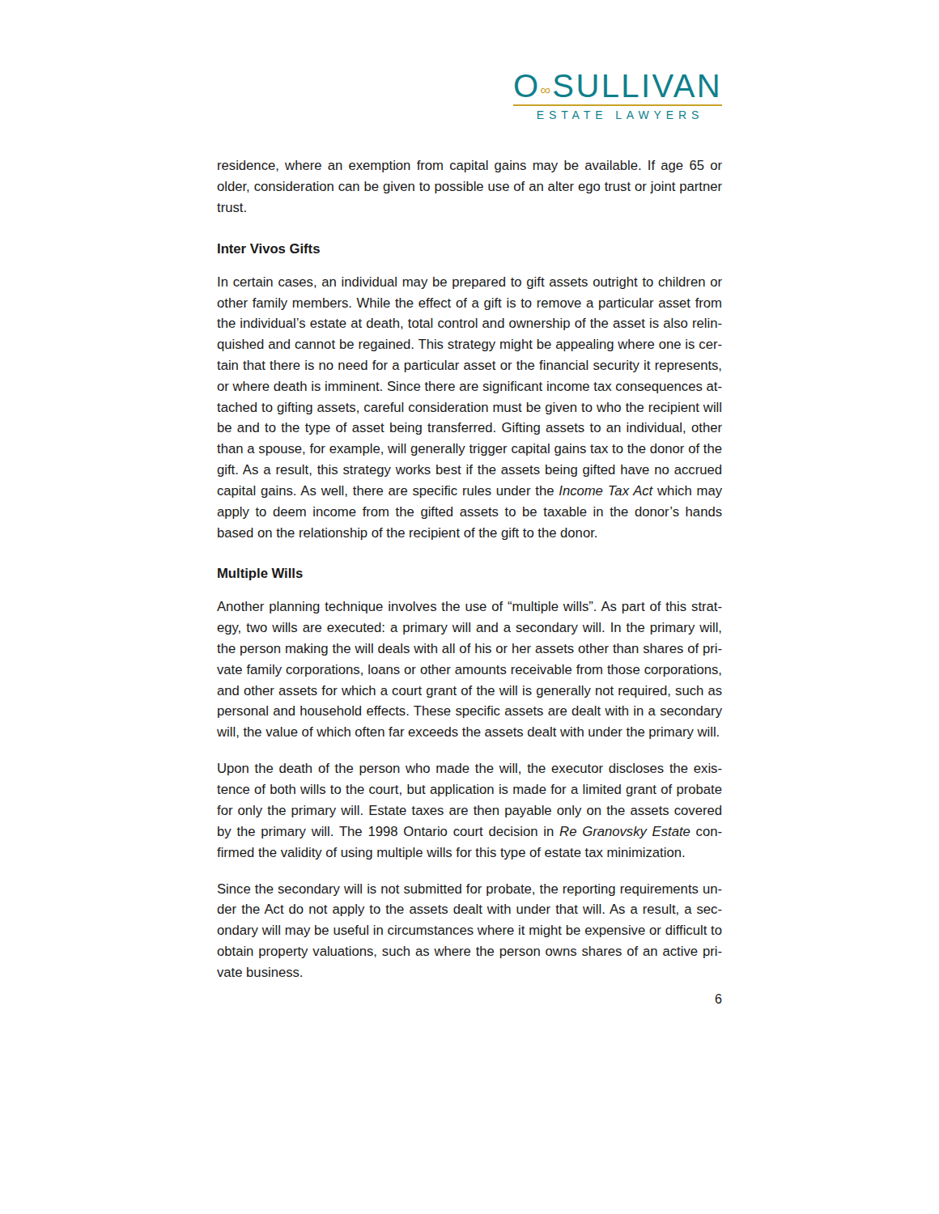O∞SULLIVAN
Estate Lawyers
residence, where an exemption from capital gains may be available. If age 65 or older, consideration can be given to possible use of an alter ego trust or joint partner trust.
Inter Vivos Gifts
In certain cases, an individual may be prepared to gift assets outright to children or other family members. While the effect of a gift is to remove a particular asset from the individual’s estate at death, total control and ownership of the asset is also relinquished and cannot be regained. This strategy might be appealing where one is certain that there is no need for a particular asset or the financial security it represents, or where death is imminent. Since there are significant income tax consequences attached to gifting assets, careful consideration must be given to who the recipient will be and to the type of asset being transferred. Gifting assets to an individual, other than a spouse, for example, will generally trigger capital gains tax to the donor of the gift. As a result, this strategy works best if the assets being gifted have no accrued capital gains. As well, there are specific rules under the Income Tax Act which may apply to deem income from the gifted assets to be taxable in the donor’s hands based on the relationship of the recipient of the gift to the donor.
Multiple Wills
Another planning technique involves the use of “multiple wills”. As part of this strategy, two wills are executed: a primary will and a secondary will. In the primary will, the person making the will deals with all of his or her assets other than shares of private family corporations, loans or other amounts receivable from those corporations, and other assets for which a court grant of the will is generally not required, such as personal and household effects. These specific assets are dealt with in a secondary will, the value of which often far exceeds the assets dealt with under the primary will.
Upon the death of the person who made the will, the executor discloses the existence of both wills to the court, but application is made for a limited grant of probate for only the primary will. Estate taxes are then payable only on the assets covered by the primary will. The 1998 Ontario court decision in Re Granovsky Estate confirmed the validity of using multiple wills for this type of estate tax minimization.
Since the secondary will is not submitted for probate, the reporting requirements under the Act do not apply to the assets dealt with under that will. As a result, a secondary will may be useful in circumstances where it might be expensive or difficult to obtain property valuations, such as where the person owns shares of an active private business.
6